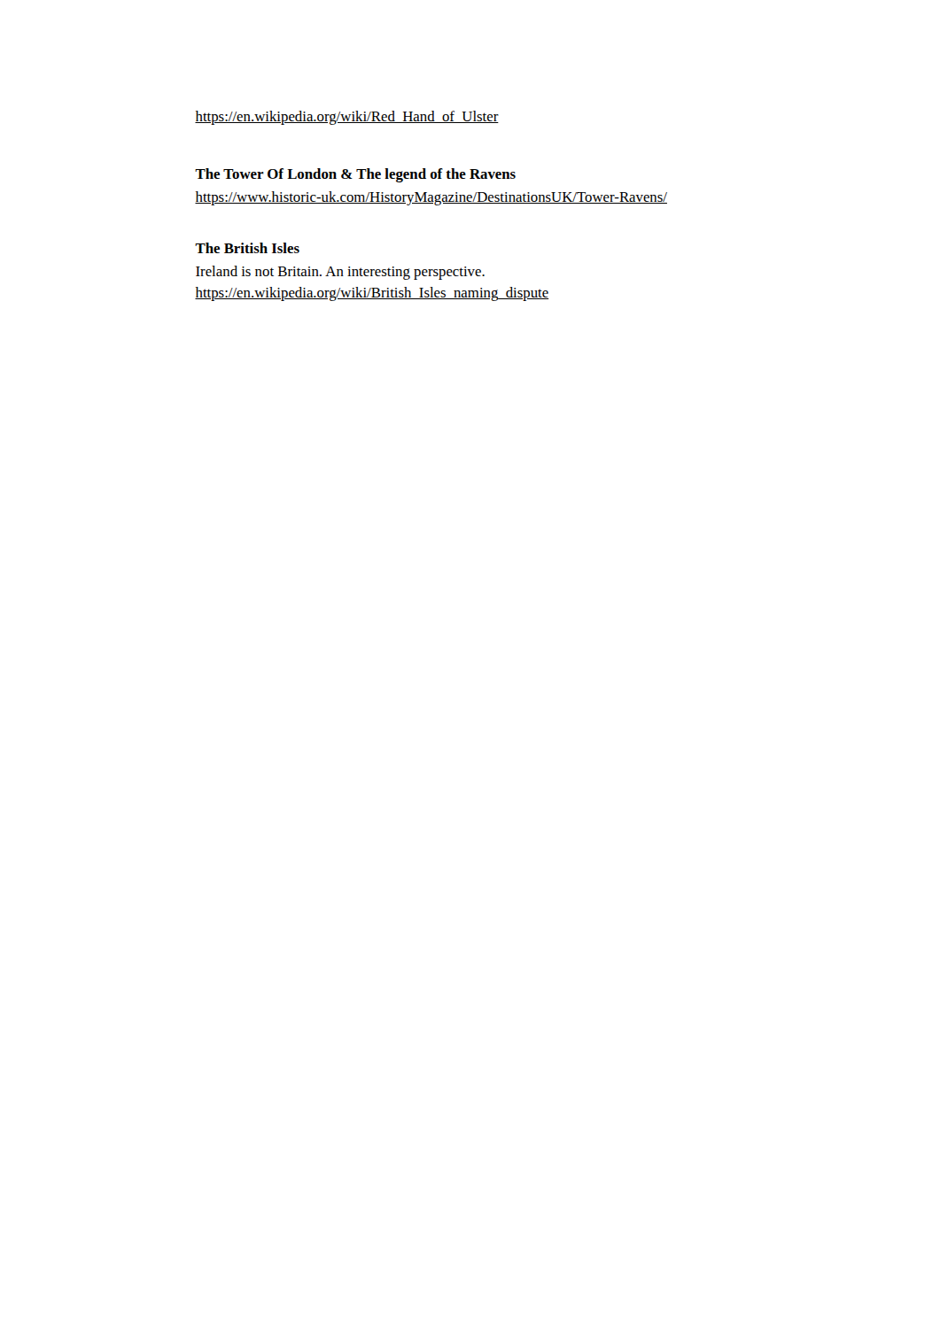https://en.wikipedia.org/wiki/Red_Hand_of_Ulster
The Tower Of London & The legend of the Ravens
https://www.historic-uk.com/HistoryMagazine/DestinationsUK/Tower-Ravens/
The British Isles
Ireland is not Britain. An interesting perspective.
https://en.wikipedia.org/wiki/British_Isles_naming_dispute